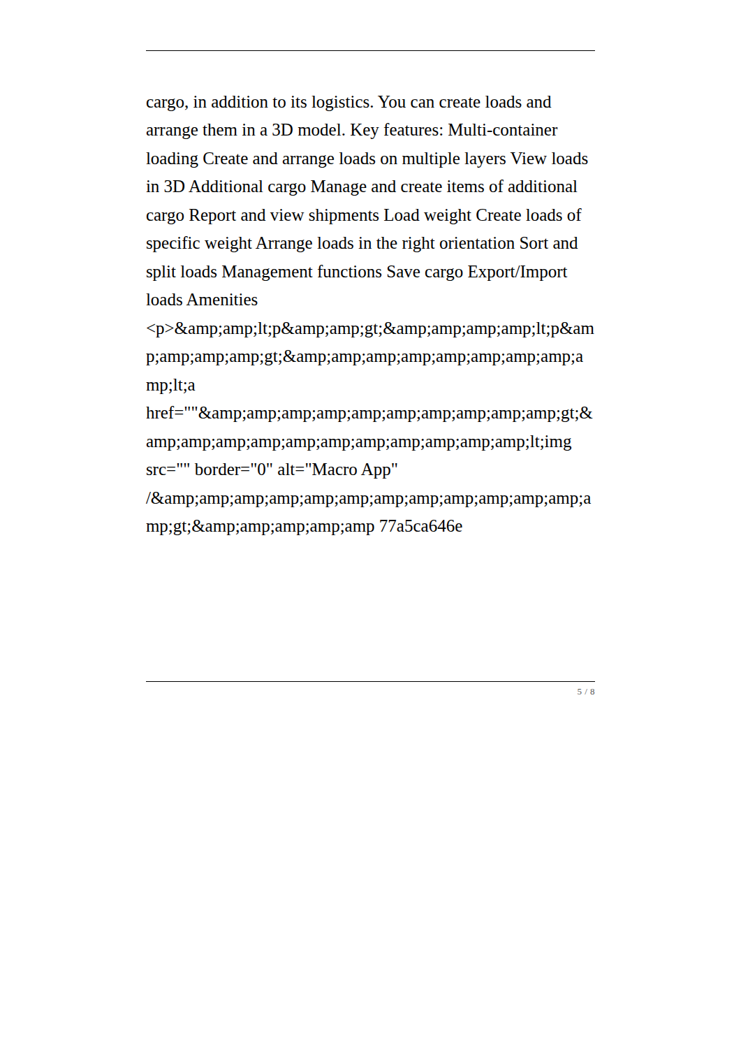cargo, in addition to its logistics. You can create loads and arrange them in a 3D model. Key features: Multi-container loading Create and arrange loads on multiple layers View loads in 3D Additional cargo Manage and create items of additional cargo Report and view shipments Load weight Create loads of specific weight Arrange loads in the right orientation Sort and split loads Management functions Save cargo Export/Import loads Amenities <p>&amp;amp;lt;p&amp;amp;gt;&amp;amp;amp;amp;lt;p&amp;amp;amp;amp;gt;&amp;amp;amp;amp;amp;amp;amp;amp;amp;lt;a href=""&amp;amp;amp;amp;amp;amp;amp;amp;amp;amp;gt;&amp;amp;amp;amp;amp;amp;amp;amp;amp;amp;amp;lt;img src="" border="0" alt="Macro App" /&amp;amp;amp;amp;amp;amp;amp;amp;amp;amp;amp;amp;amp;gt;&amp;amp;amp;amp;amp 77a5ca646e
5 / 8